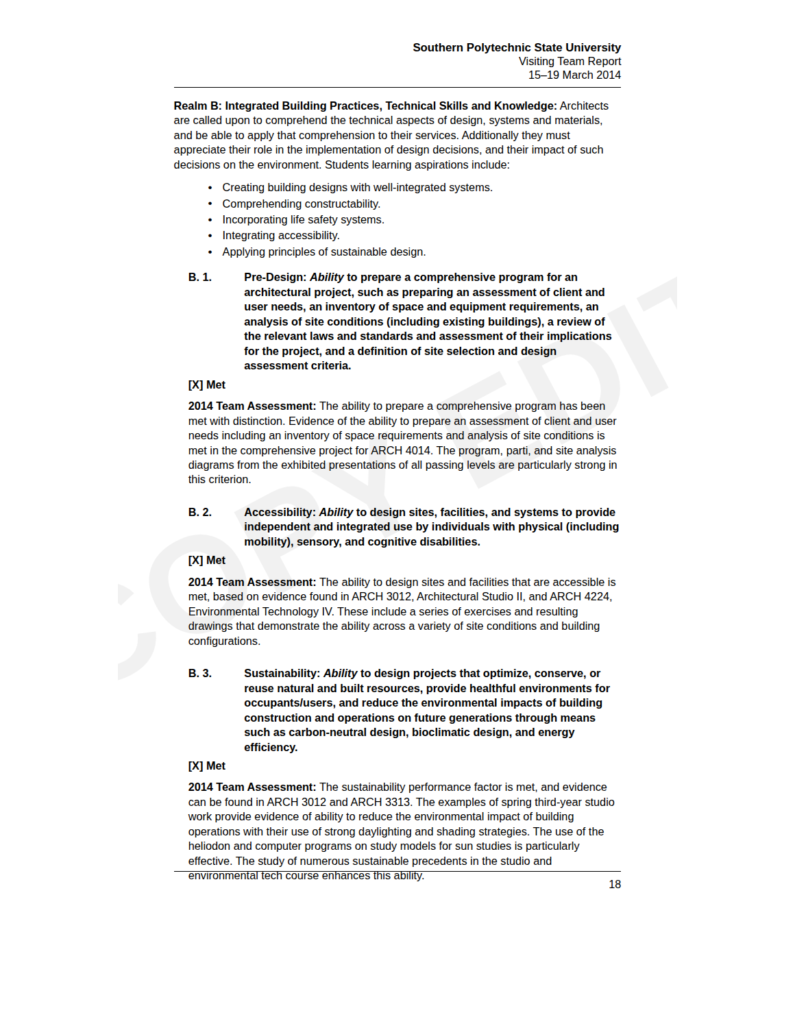COPY EDIT
Southern Polytechnic State University
Visiting Team Report
15–19 March 2014
Realm B: Integrated Building Practices, Technical Skills and Knowledge: Architects are called upon to comprehend the technical aspects of design, systems and materials, and be able to apply that comprehension to their services. Additionally they must appreciate their role in the implementation of design decisions, and their impact of such decisions on the environment. Students learning aspirations include:
Creating building designs with well-integrated systems.
Comprehending constructability.
Incorporating life safety systems.
Integrating accessibility.
Applying principles of sustainable design.
B. 1.
Pre-Design: Ability to prepare a comprehensive program for an architectural project, such as preparing an assessment of client and user needs, an inventory of space and equipment requirements, an analysis of site conditions (including existing buildings), a review of the relevant laws and standards and assessment of their implications for the project, and a definition of site selection and design assessment criteria.
[X] Met
2014 Team Assessment: The ability to prepare a comprehensive program has been met with distinction. Evidence of the ability to prepare an assessment of client and user needs including an inventory of space requirements and analysis of site conditions is met in the comprehensive project for ARCH 4014. The program, parti, and site analysis diagrams from the exhibited presentations of all passing levels are particularly strong in this criterion.
B. 2.
Accessibility: Ability to design sites, facilities, and systems to provide independent and integrated use by individuals with physical (including mobility), sensory, and cognitive disabilities.
[X] Met
2014 Team Assessment: The ability to design sites and facilities that are accessible is met, based on evidence found in ARCH 3012, Architectural Studio II, and ARCH 4224, Environmental Technology IV. These include a series of exercises and resulting drawings that demonstrate the ability across a variety of site conditions and building configurations.
B. 3.
Sustainability: Ability to design projects that optimize, conserve, or reuse natural and built resources, provide healthful environments for occupants/users, and reduce the environmental impacts of building construction and operations on future generations through means such as carbon-neutral design, bioclimatic design, and energy efficiency.
[X] Met
2014 Team Assessment: The sustainability performance factor is met, and evidence can be found in ARCH 3012 and ARCH 3313. The examples of spring third-year studio work provide evidence of ability to reduce the environmental impact of building operations with their use of strong daylighting and shading strategies. The use of the heliodon and computer programs on study models for sun studies is particularly effective. The study of numerous sustainable precedents in the studio and environmental tech course enhances this ability.
18